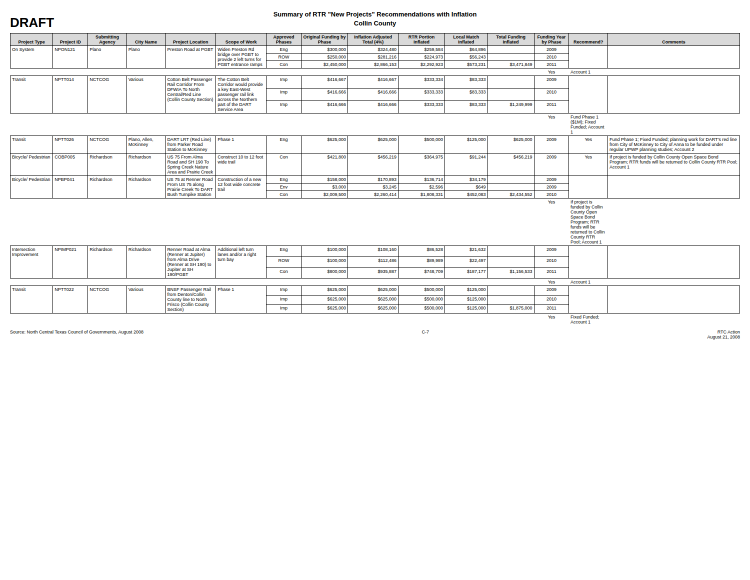DRAFT
Summary of RTR "New Projects" Recommendations with Inflation
Collin County
| Project Type | Project ID | Submitting Agency | City Name | Project Location | Scope of Work | Approved Phases | Original Funding by Phase | Inflation Adjusted Total (4%) | RTR Portion Inflated | Local Match Inflated | Total Funding Inflated | Funding Year by Phase | Recommend? | Comments |
| --- | --- | --- | --- | --- | --- | --- | --- | --- | --- | --- | --- | --- | --- | --- |
| On System | NPON121 | Plano | Plano | Preston Road at PGBT | Widen Preston Rd bridge over PGBT to provide 2 left turns for PGBT entrance ramps | Eng | $300,000 | $324,480 | $259,584 | $64,896 | | 2009 | | |
| ROW | $250,000 | $281,216 | $224,973 | $56,243 | | 2010 |
| Con | $2,450,000 | $2,866,153 | $2,292,923 | $573,231 | $3,471,849 | 2011 |
| | | | | | | | Yes | Account 1 |
| Transit | NPTT014 | NCTCOG | Various | Cotton Belt Passenger Rail Corridor From DFWIA To North Central/Red Line (Collin County Section) | The Cotton Belt Corridor would provide a key East-West passenger rail link across the Northern part of the DART Service Area | Imp | $416,667 | $416,667 | $333,334 | $83,333 | | 2009 | | |
| Imp | $416,666 | $416,666 | $333,333 | $83,333 | | 2010 |
| Imp | $416,666 | $416,666 | $333,333 | $83,333 | $1,249,999 | 2011 |
| | | | | | | | Yes | Fund Phase 1 ($1M); Fixed Funded; Account 1 |
| Transit | NPTT026 | NCTCOG | Plano, Allen, McKinney | DART LRT (Red Line) from Parker Road Station to McKinney | Phase 1 | Eng | $625,000 | $625,000 | $500,000 | $125,000 | $625,000 | 2009 | Yes | Fund Phase 1; Fixed Funded; planning work for DART's red line from City of McKinney to City of Anna to be funded under regular UPWP planning studies; Account 2 |
| Bicycle/ Pedestrian | COBP005 | Richardson | Richardson | US 75 From Alma Road and SH 190 To Spring Creek Nature Area and Prairie Creek | Construct 10 to 12 foot wide trail | Con | $421,800 | $456,219 | $364,975 | $91,244 | $456,219 | 2009 | Yes | If project is funded by Collin County Open Space Bond Program; RTR funds will be returned to Collin County RTR Pool; Account 1 |
| Bicycle/ Pedestrian | NPBP041 | Richardson | Richardson | US 75 at Renner Road From US 75 along Prairie Creek To DART Bush Turnpike Station | Construction of a new 12 foot wide concrete trail | Eng | $158,000 | $170,893 | $136,714 | $34,179 | | 2009 | | |
| Env | $3,000 | $3,245 | $2,596 | $649 | | 2009 |
| Con | $2,009,500 | $2,260,414 | $1,808,331 | $452,083 | $2,434,552 | 2010 |
| | | | | | | | Yes | If project is funded by Collin County Open Space Bond Program; RTR funds will be returned to Collin County RTR Pool; Account 1 |
| Intersection Improvement | NPIMP021 | Richardson | Richardson | Renner Road at Alma (Renner at Jupiter) from Alma Drive (Renner at SH 190) to Jupiter at SH 190/PGBT | Additional left turn lanes and/or a right turn bay | Eng | $100,000 | $108,160 | $86,528 | $21,632 | | 2009 | | |
| ROW | $100,000 | $112,486 | $89,989 | $22,497 | | 2010 |
| Con | $800,000 | $935,887 | $748,709 | $187,177 | $1,156,533 | 2011 |
| | | | | | | | Yes | Account 1 |
| Transit | NPTT022 | NCTCOG | Various | BNSF Passenger Rail from Denton/Collin County line to North Frisco (Collin County Section) | Phase 1 | Imp | $625,000 | $625,000 | $500,000 | $125,000 | | 2009 | | |
| Imp | $625,000 | $625,000 | $500,000 | $125,000 | | 2010 |
| Imp | $625,000 | $625,000 | $500,000 | $125,000 | $1,875,000 | 2011 |
| | | | | | | | Yes | Fixed Funded; Account 1 |
Source: North Central Texas Council of Governments, August 2008
C-7
RTC Action
August 21, 2008